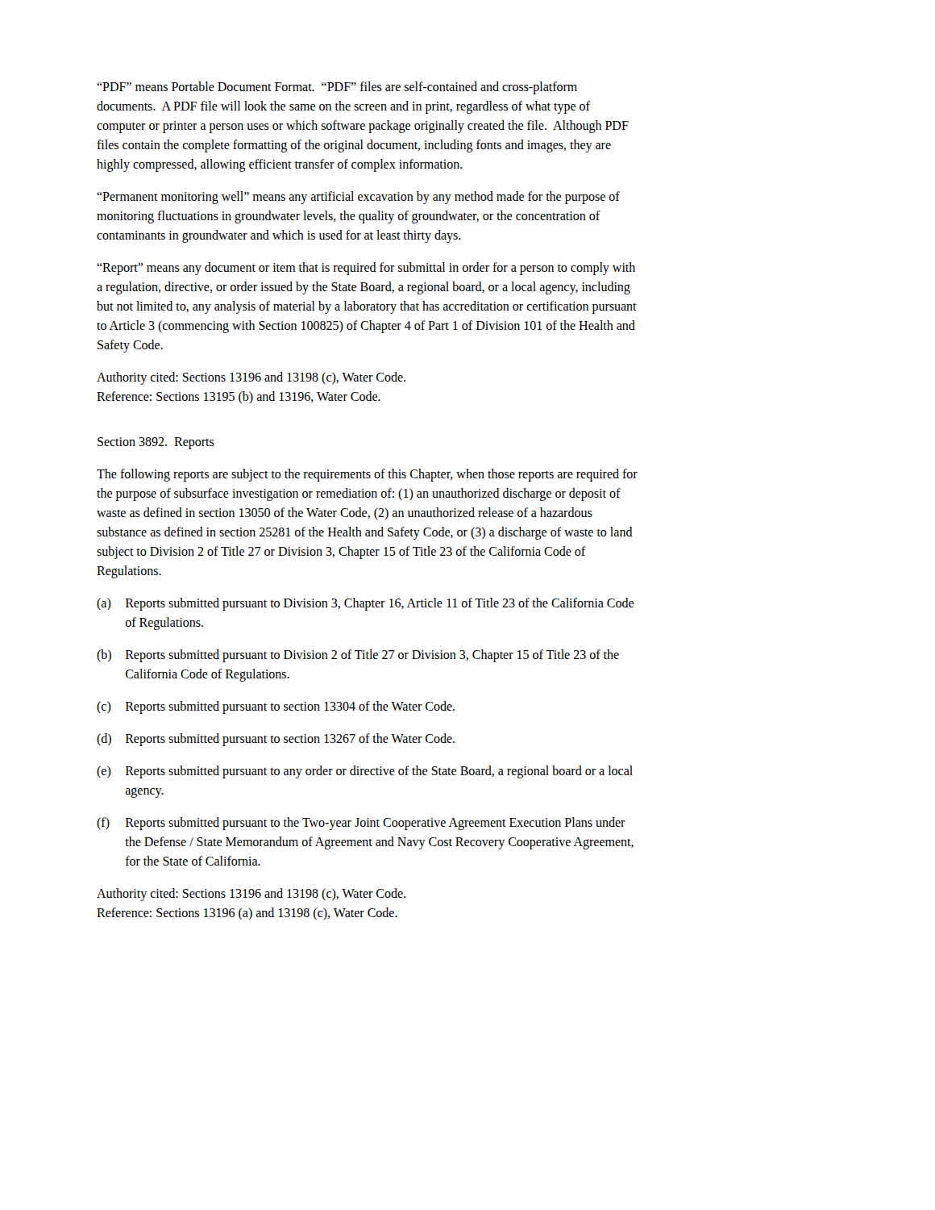“PDF” means Portable Document Format. “PDF” files are self-contained and cross-platform documents. A PDF file will look the same on the screen and in print, regardless of what type of computer or printer a person uses or which software package originally created the file. Although PDF files contain the complete formatting of the original document, including fonts and images, they are highly compressed, allowing efficient transfer of complex information.
“Permanent monitoring well” means any artificial excavation by any method made for the purpose of monitoring fluctuations in groundwater levels, the quality of groundwater, or the concentration of contaminants in groundwater and which is used for at least thirty days.
“Report” means any document or item that is required for submittal in order for a person to comply with a regulation, directive, or order issued by the State Board, a regional board, or a local agency, including but not limited to, any analysis of material by a laboratory that has accreditation or certification pursuant to Article 3 (commencing with Section 100825) of Chapter 4 of Part 1 of Division 101 of the Health and Safety Code.
Authority cited: Sections 13196 and 13198 (c), Water Code.
Reference: Sections 13195 (b) and 13196, Water Code.
Section 3892. Reports
The following reports are subject to the requirements of this Chapter, when those reports are required for the purpose of subsurface investigation or remediation of: (1) an unauthorized discharge or deposit of waste as defined in section 13050 of the Water Code, (2) an unauthorized release of a hazardous substance as defined in section 25281 of the Health and Safety Code, or (3) a discharge of waste to land subject to Division 2 of Title 27 or Division 3, Chapter 15 of Title 23 of the California Code of Regulations.
(a) Reports submitted pursuant to Division 3, Chapter 16, Article 11 of Title 23 of the California Code of Regulations.
(b) Reports submitted pursuant to Division 2 of Title 27 or Division 3, Chapter 15 of Title 23 of the California Code of Regulations.
(c) Reports submitted pursuant to section 13304 of the Water Code.
(d) Reports submitted pursuant to section 13267 of the Water Code.
(e) Reports submitted pursuant to any order or directive of the State Board, a regional board or a local agency.
(f) Reports submitted pursuant to the Two-year Joint Cooperative Agreement Execution Plans under the Defense / State Memorandum of Agreement and Navy Cost Recovery Cooperative Agreement, for the State of California.
Authority cited: Sections 13196 and 13198 (c), Water Code.
Reference: Sections 13196 (a) and 13198 (c), Water Code.